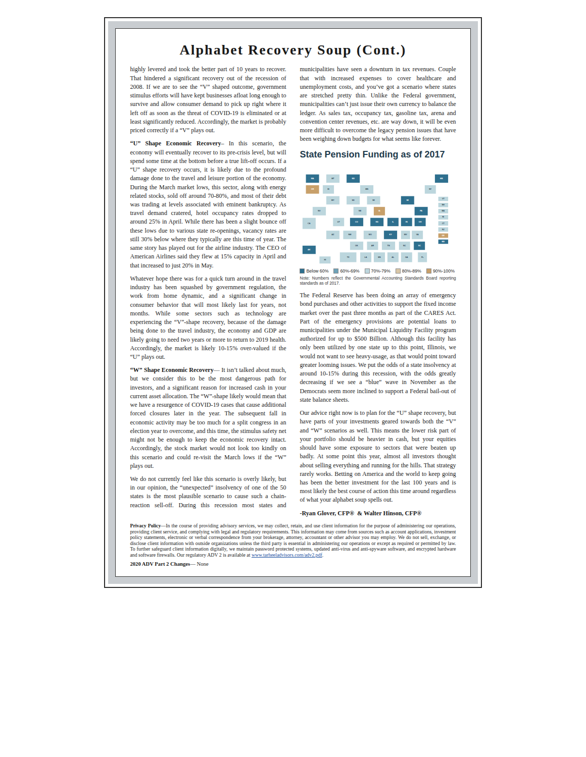Alphabet Recovery Soup (Cont.)
highly levered and took the better part of 10 years to recover. That hindered a significant recovery out of the recession of 2008. If we are to see the “V” shaped outcome, government stimulus efforts will have kept businesses afloat long enough to survive and allow consumer demand to pick up right where it left off as soon as the threat of COVID-19 is eliminated or at least significantly reduced. Accordingly, the market is probably priced correctly if a “V” plays out.
“U” Shape Economic Recovery– In this scenario, the economy will eventually recover to its pre-crisis level, but will spend some time at the bottom before a true lift-off occurs. If a “U” shape recovery occurs, it is likely due to the profound damage done to the travel and leisure portion of the economy. During the March market lows, this sector, along with energy related stocks, sold off around 70-80%, and most of their debt was trading at levels associated with eminent bankruptcy. As travel demand cratered, hotel occupancy rates dropped to around 25% in April. While there has been a slight bounce off these lows due to various state re-openings, vacancy rates are still 30% below where they typically are this time of year. The same story has played out for the airline industry. The CEO of American Airlines said they flew at 15% capacity in April and that increased to just 20% in May.
Whatever hope there was for a quick turn around in the travel industry has been squashed by government regulation, the work from home dynamic, and a significant change in consumer behavior that will most likely last for years, not months. While some sectors such as technology are experiencing the “V”-shape recovery, because of the damage being done to the travel industry, the economy and GDP are likely going to need two years or more to return to 2019 health. Accordingly, the market is likely 10-15% over-valued if the “U” plays out.
“W” Shape Economic Recovery— It isn’t talked about much, but we consider this to be the most dangerous path for investors, and a significant reason for increased cash in your current asset allocation. The “W”-shape likely would mean that we have a resurgence of COVID-19 cases that cause additional forced closures later in the year. The subsequent fall in economic activity may be too much for a split congress in an election year to overcome, and this time, the stimulus safety net might not be enough to keep the economic recovery intact. Accordingly, the stock market would not look too kindly on this scenario and could re-visit the March lows if the “W” plays out.
We do not currently feel like this scenario is overly likely, but in our opinion, the “unexpected” insolvency of one of the 50 states is the most plausible scenario to cause such a chain-reaction sell-off. During this recession most states and municipalities have seen a downturn in tax revenues. Couple that with increased expenses to cover healthcare and unemployment costs, and you’ve got a scenario where states are stretched pretty thin. Unlike the Federal government, municipalities can’t just issue their own currency to balance the ledger. As sales tax, occupancy tax, gasoline tax, arena and convention center revenues, etc. are way down, it will be even more difficult to overcome the legacy pension issues that have been weighing down budgets for what seems like forever.
State Pension Funding as of 2017
WA MT ND ME OR ID MN NY WY SD WI MI NV NE IA PA CA UT CO KS IL IN OH AZ NM MO KY WV VA OK AR TN NC SC TX LA MS AL GA FL AK HI VT NH MA RI CT NJ DE MD
Below 60% 60%-69% 70%-79% 80%-89% 90%-100%
Note: Numbers reflect the Governmental Accounting Standards Board reporting standards as of 2017.
The Federal Reserve has been doing an array of emergency bond purchases and other activities to support the fixed income market over the past three months as part of the CARES Act. Part of the emergency provisions are potential loans to municipalities under the Municipal Liquidity Facility program authorized for up to $500 Billion. Although this facility has only been utilized by one state up to this point, Illinois, we would not want to see heavy-usage, as that would point toward greater looming issues. We put the odds of a state insolvency at around 10-15% during this recession, with the odds greatly decreasing if we see a “blue” wave in November as the Democrats seem more inclined to support a Federal bail-out of state balance sheets.
Our advice right now is to plan for the “U” shape recovery, but have parts of your investments geared towards both the “V” and “W” scenarios as well. This means the lower risk part of your portfolio should be heavier in cash, but your equities should have some exposure to sectors that were beaten up badly. At some point this year, almost all investors thought about selling everything and running for the hills. That strategy rarely works. Betting on America and the world to keep going has been the better investment for the last 100 years and is most likely the best course of action this time around regardless of what your alphabet soup spells out.
-Ryan Glover, CFP® & Walter Hinson, CFP®
Privacy Policy—In the course of providing advisory services, we may collect, retain, and use client information for the purpose of administering our operations, providing client service, and complying with legal and regulatory requirements. This information may come from sources such as account applications, investment policy statements, electronic or verbal correspondence from your brokerage, attorney, accountant or other advisor you may employ. We do not sell, exchange, or disclose client information with outside organizations unless the third party is essential in administering our operations or except as required or permitted by law. To further safeguard client information digitally, we maintain password protected systems, updated anti-virus and anti-spyware software, and encrypted hardware and software firewalls. Our regulatory ADV 2 is available at www.tarheeladvisors.com/adv2.pdf.
2020 ADV Part 2 Changes— None